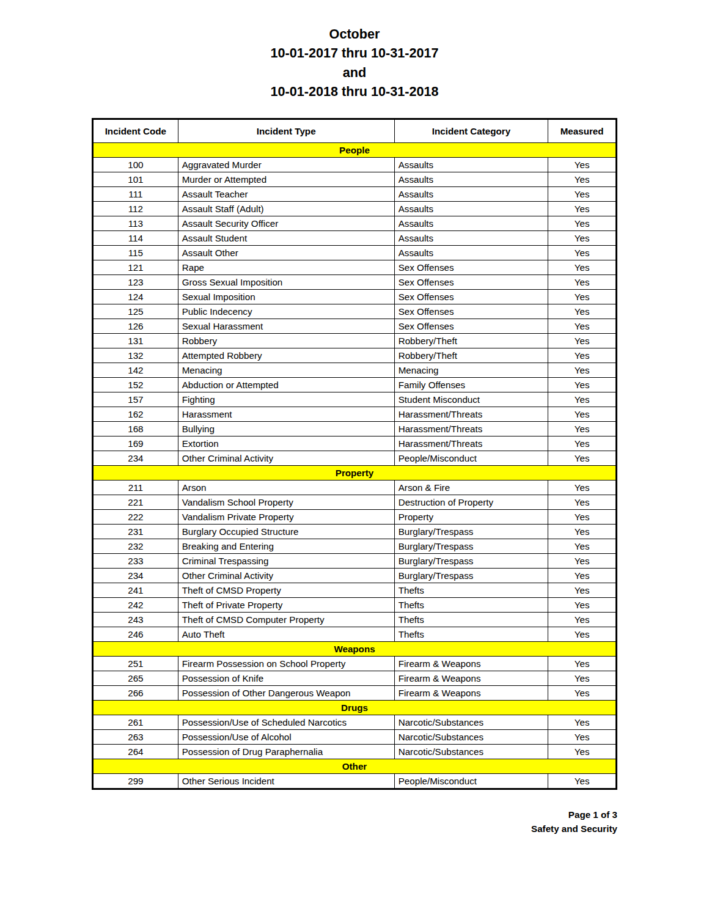October
10-01-2017 thru 10-31-2017
and
10-01-2018 thru 10-31-2018
| Incident Code | Incident Type | Incident Category | Measured |
| --- | --- | --- | --- |
| People |
| 100 | Aggravated Murder | Assaults | Yes |
| 101 | Murder or Attempted | Assaults | Yes |
| 111 | Assault Teacher | Assaults | Yes |
| 112 | Assault Staff (Adult) | Assaults | Yes |
| 113 | Assault Security Officer | Assaults | Yes |
| 114 | Assault Student | Assaults | Yes |
| 115 | Assault Other | Assaults | Yes |
| 121 | Rape | Sex Offenses | Yes |
| 123 | Gross Sexual Imposition | Sex Offenses | Yes |
| 124 | Sexual Imposition | Sex Offenses | Yes |
| 125 | Public Indecency | Sex Offenses | Yes |
| 126 | Sexual Harassment | Sex Offenses | Yes |
| 131 | Robbery | Robbery/Theft | Yes |
| 132 | Attempted Robbery | Robbery/Theft | Yes |
| 142 | Menacing | Menacing | Yes |
| 152 | Abduction or Attempted | Family Offenses | Yes |
| 157 | Fighting | Student Misconduct | Yes |
| 162 | Harassment | Harassment/Threats | Yes |
| 168 | Bullying | Harassment/Threats | Yes |
| 169 | Extortion | Harassment/Threats | Yes |
| 234 | Other Criminal Activity | People/Misconduct | Yes |
| Property |
| 211 | Arson | Arson & Fire | Yes |
| 221 | Vandalism School Property | Destruction of Property | Yes |
| 222 | Vandalism Private Property | Property | Yes |
| 231 | Burglary Occupied Structure | Burglary/Trespass | Yes |
| 232 | Breaking and Entering | Burglary/Trespass | Yes |
| 233 | Criminal Trespassing | Burglary/Trespass | Yes |
| 234 | Other Criminal Activity | Burglary/Trespass | Yes |
| 241 | Theft of CMSD Property | Thefts | Yes |
| 242 | Theft of Private Property | Thefts | Yes |
| 243 | Theft of CMSD Computer Property | Thefts | Yes |
| 246 | Auto Theft | Thefts | Yes |
| Weapons |
| 251 | Firearm Possession on School Property | Firearm & Weapons | Yes |
| 265 | Possession of Knife | Firearm & Weapons | Yes |
| 266 | Possession of Other Dangerous Weapon | Firearm & Weapons | Yes |
| Drugs |
| 261 | Possession/Use of Scheduled Narcotics | Narcotic/Substances | Yes |
| 263 | Possession/Use of Alcohol | Narcotic/Substances | Yes |
| 264 | Possession of Drug Paraphernalia | Narcotic/Substances | Yes |
| Other |
| 299 | Other Serious Incident | People/Misconduct | Yes |
Page 1 of 3
Safety and Security